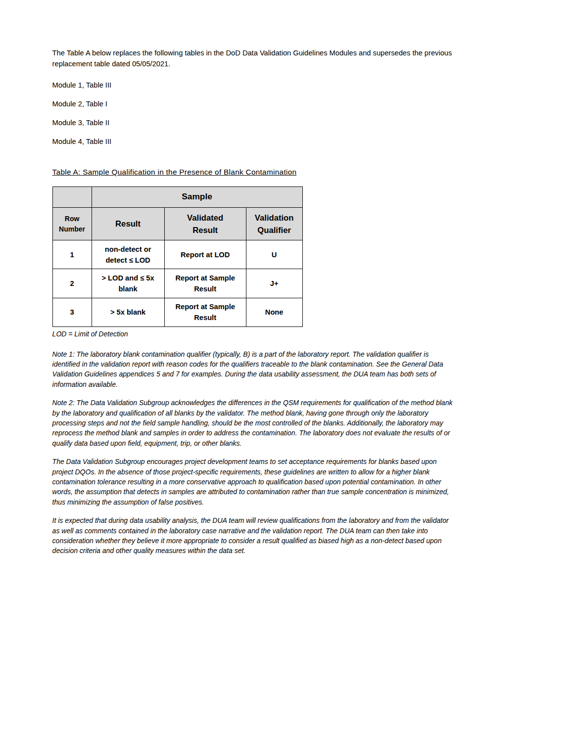The Table A below replaces the following tables in the DoD Data Validation Guidelines Modules and supersedes the previous replacement table dated 05/05/2021.
Module 1, Table III
Module 2, Table I
Module 3, Table II
Module 4, Table III
Table A: Sample Qualification in the Presence of Blank Contamination
| | Sample |
| Row Number | Result | Validated Result | Validation Qualifier |
| 1 | non-detect or detect ≤ LOD | Report at LOD | U |
| 2 | > LOD and ≤ 5x blank | Report at Sample Result | J+ |
| 3 | > 5x blank | Report at Sample Result | None |
LOD = Limit of Detection
Note 1: The laboratory blank contamination qualifier (typically, B) is a part of the laboratory report. The validation qualifier is identified in the validation report with reason codes for the qualifiers traceable to the blank contamination. See the General Data Validation Guidelines appendices 5 and 7 for examples. During the data usability assessment, the DUA team has both sets of information available.
Note 2: The Data Validation Subgroup acknowledges the differences in the QSM requirements for qualification of the method blank by the laboratory and qualification of all blanks by the validator. The method blank, having gone through only the laboratory processing steps and not the field sample handling, should be the most controlled of the blanks. Additionally, the laboratory may reprocess the method blank and samples in order to address the contamination. The laboratory does not evaluate the results of or qualify data based upon field, equipment, trip, or other blanks.
The Data Validation Subgroup encourages project development teams to set acceptance requirements for blanks based upon project DQOs. In the absence of those project-specific requirements, these guidelines are written to allow for a higher blank contamination tolerance resulting in a more conservative approach to qualification based upon potential contamination. In other words, the assumption that detects in samples are attributed to contamination rather than true sample concentration is minimized, thus minimizing the assumption of false positives.
It is expected that during data usability analysis, the DUA team will review qualifications from the laboratory and from the validator as well as comments contained in the laboratory case narrative and the validation report. The DUA team can then take into consideration whether they believe it more appropriate to consider a result qualified as biased high as a non-detect based upon decision criteria and other quality measures within the data set.